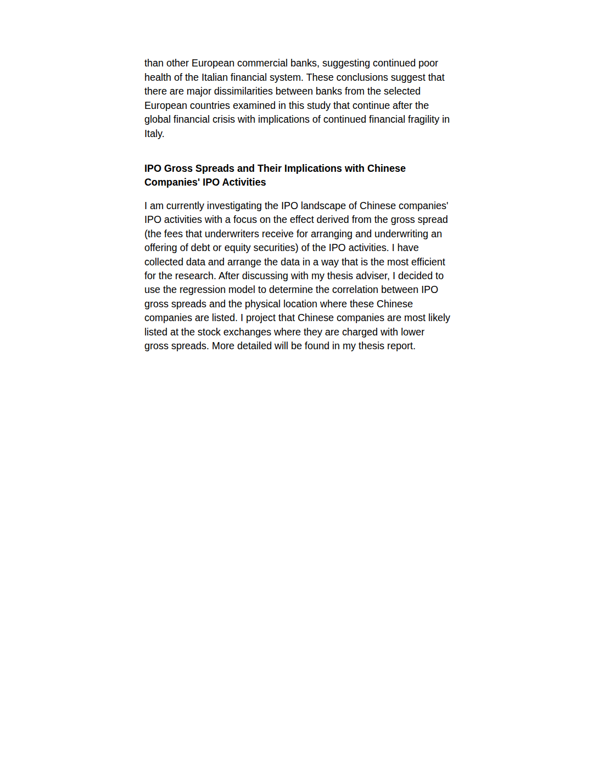than other European commercial banks, suggesting continued poor health of the Italian financial system. These conclusions suggest that there are major dissimilarities between banks from the selected European countries examined in this study that continue after the global financial crisis with implications of continued financial fragility in Italy.
IPO Gross Spreads and Their Implications with Chinese Companies' IPO Activities
I am currently investigating the IPO landscape of Chinese companies' IPO activities with a focus on the effect derived from the gross spread (the fees that underwriters receive for arranging and underwriting an offering of debt or equity securities) of the IPO activities. I have collected data and arrange the data in a way that is the most efficient for the research. After discussing with my thesis adviser, I decided to use the regression model to determine the correlation between IPO gross spreads and the physical location where these Chinese companies are listed. I project that Chinese companies are most likely listed at the stock exchanges where they are charged with lower gross spreads. More detailed will be found in my thesis report.